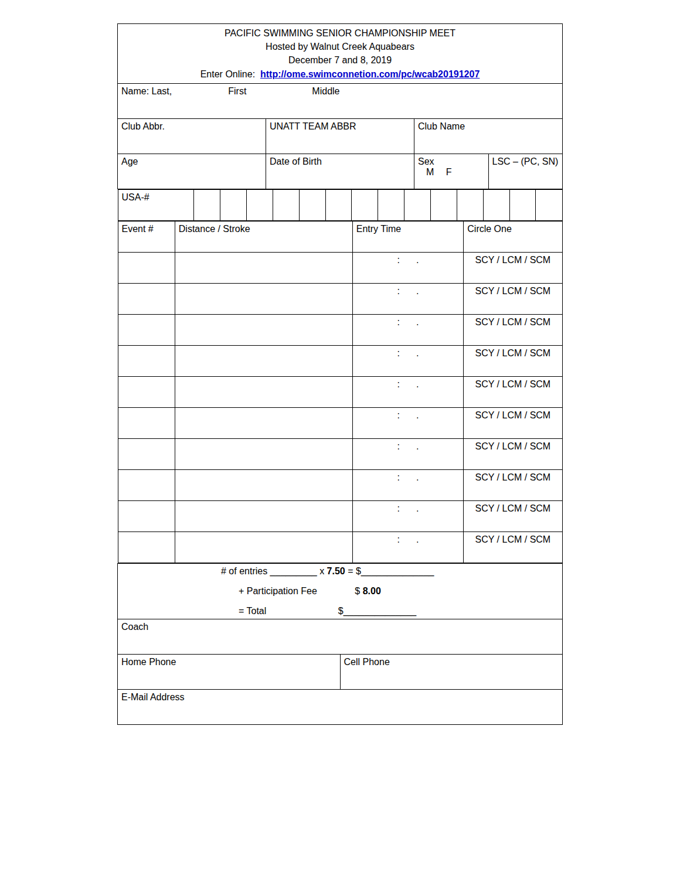| PACIFIC SWIMMING SENIOR CHAMPIONSHIP MEET Hosted by Walnut Creek Aquabears December 7 and 8, 2019 Enter Online: http://ome.swimconnetion.com/pc/wcab20191207 |
| Name: Last, First Middle |
| Club Abbr. | UNATT TEAM ABBR | Club Name |
| Age | Date of Birth | Sex M F | LSC – (PC, SN) |
| / USA-# / / / / / / / / / / / / / / / |
| / Event # / Distance / Stroke / Entry Time / Circle One / / / / : . / SCY / LCM / SCM / / / / : . / SCY / LCM / SCM / / / / : . / SCY / LCM / SCM / / / / : . / SCY / LCM / SCM / / / / : . / SCY / LCM / SCM / / / / : . / SCY / LCM / SCM / / / / : . / SCY / LCM / SCM / / / / : . / SCY / LCM / SCM / / / / : . / SCY / LCM / SCM / / / / : . / SCY / LCM / SCM / |
| # of entries _________ x 7.50 = $______________ + Participation Fee $ 8.00 = Total $______________ |
| Coach |
| Home Phone | Cell Phone |
| E-Mail Address |